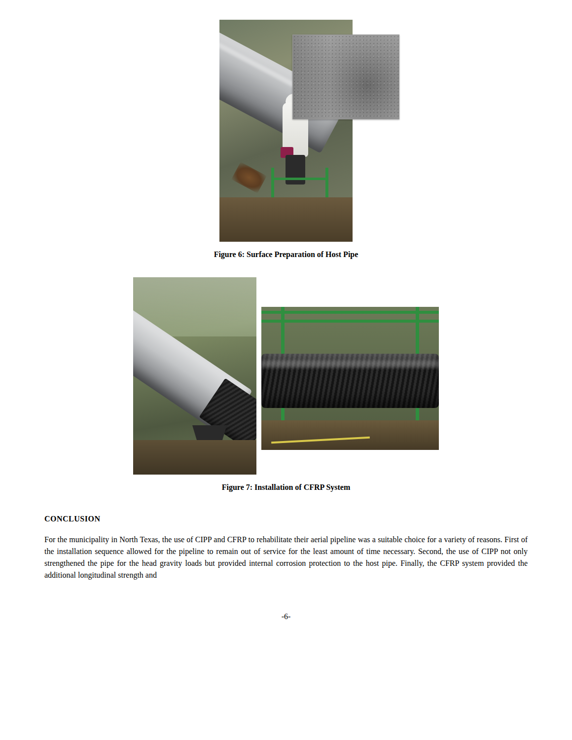Figure 6: Surface Preparation of Host Pipe
Figure 7: Installation of CFRP System
CONCLUSION
For the municipality in North Texas, the use of CIPP and CFRP to rehabilitate their aerial pipeline was a suitable choice for a variety of reasons. First of the installation sequence allowed for the pipeline to remain out of service for the least amount of time necessary. Second, the use of CIPP not only strengthened the pipe for the head gravity loads but provided internal corrosion protection to the host pipe. Finally, the CFRP system provided the additional longitudinal strength and
-6-